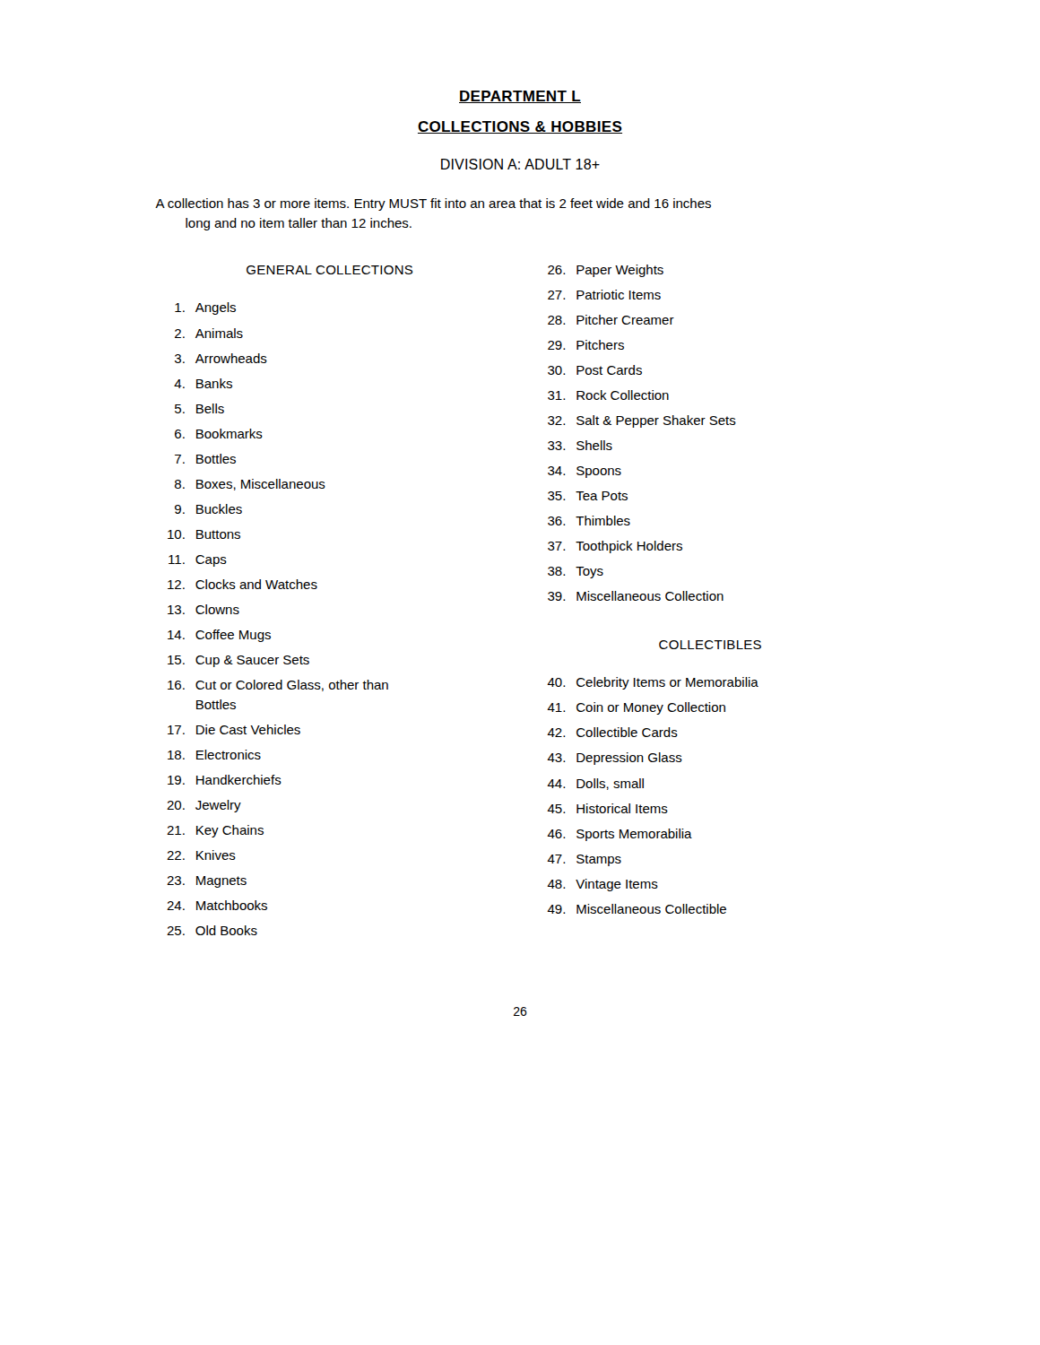DEPARTMENT L
COLLECTIONS & HOBBIES
DIVISION A: ADULT 18+
A collection has 3 or more items. Entry MUST fit into an area that is 2 feet wide and 16 inches long and no item taller than 12 inches.
GENERAL COLLECTIONS
Angels
Animals
Arrowheads
Banks
Bells
Bookmarks
Bottles
Boxes, Miscellaneous
Buckles
Buttons
Caps
Clocks and Watches
Clowns
Coffee Mugs
Cup & Saucer Sets
Cut or Colored Glass, other than
Bottles
Die Cast Vehicles
Electronics
Handkerchiefs
Jewelry
Key Chains
Knives
Magnets
Matchbooks
Old Books
Paper Weights
Patriotic Items
Pitcher Creamer
Pitchers
Post Cards
Rock Collection
Salt & Pepper Shaker Sets
Shells
Spoons
Tea Pots
Thimbles
Toothpick Holders
Toys
Miscellaneous Collection
COLLECTIBLES
Celebrity Items or Memorabilia
Coin or Money Collection
Collectible Cards
Depression Glass
Dolls, small
Historical Items
Sports Memorabilia
Stamps
Vintage Items
Miscellaneous Collectible
26